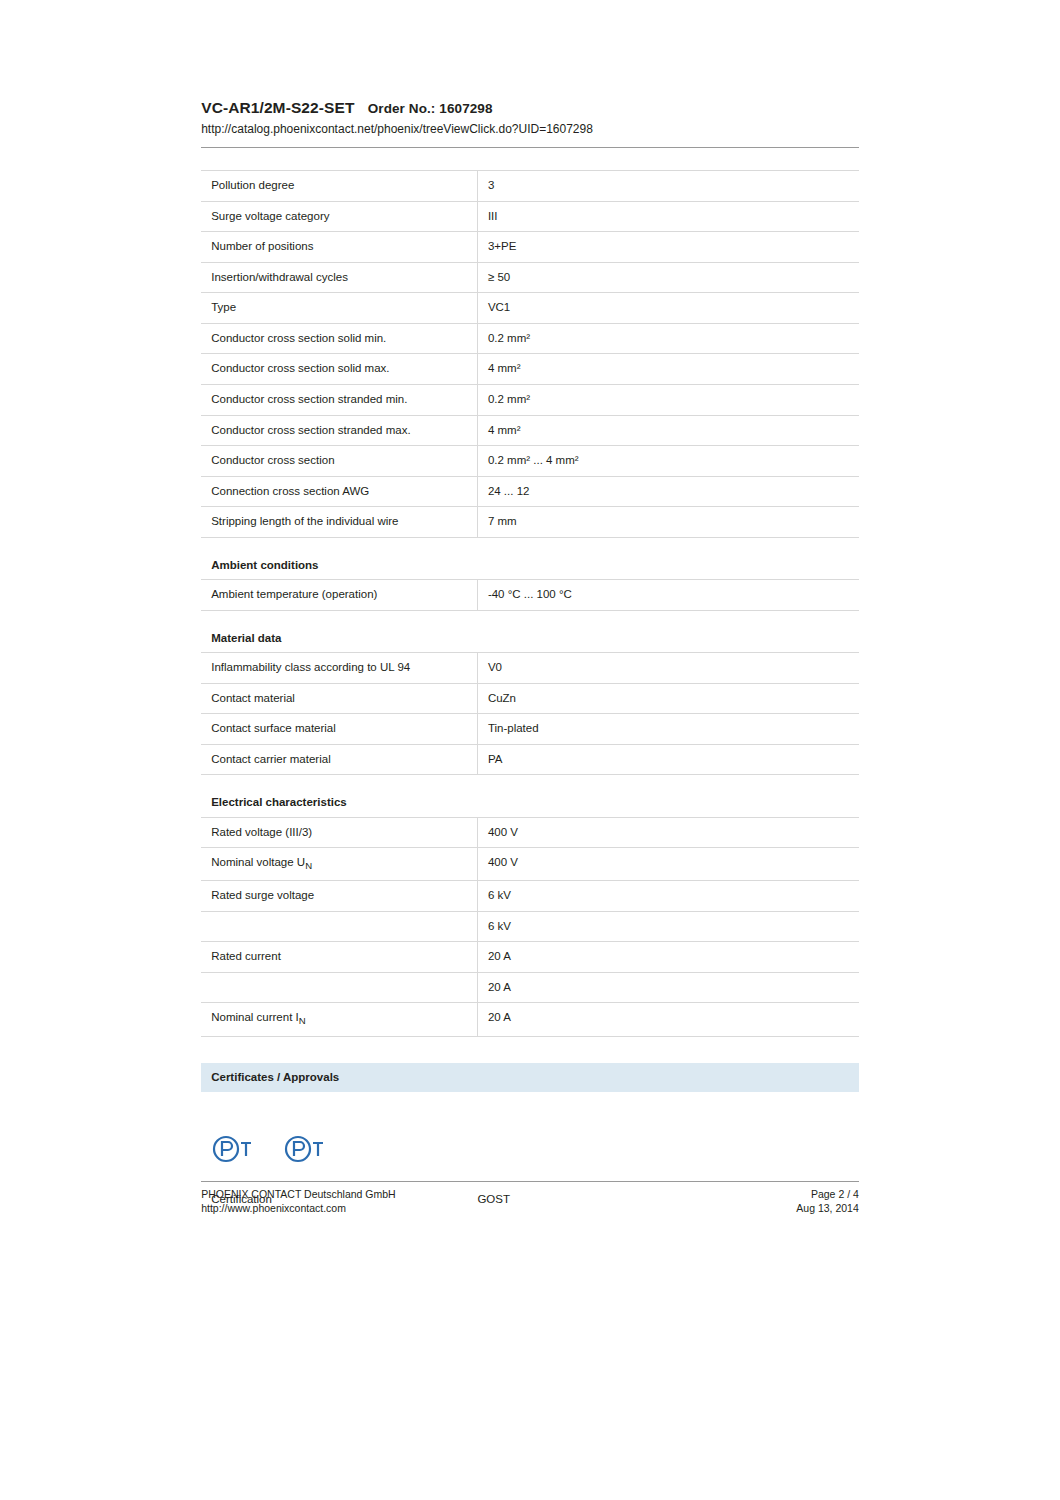VC-AR1/2M-S22-SET Order No.: 1607298
http://catalog.phoenixcontact.net/phoenix/treeViewClick.do?UID=1607298
| Pollution degree | 3 |
| Surge voltage category | III |
| Number of positions | 3+PE |
| Insertion/withdrawal cycles | ≥ 50 |
| Type | VC1 |
| Conductor cross section solid min. | 0.2 mm² |
| Conductor cross section solid max. | 4 mm² |
| Conductor cross section stranded min. | 0.2 mm² |
| Conductor cross section stranded max. | 4 mm² |
| Conductor cross section | 0.2 mm² ... 4 mm² |
| Connection cross section AWG | 24 ... 12 |
| Stripping length of the individual wire | 7 mm |
Ambient conditions
| Ambient temperature (operation) | -40 °C ... 100 °C |
Material data
| Inflammability class according to UL 94 | V0 |
| Contact material | CuZn |
| Contact surface material | Tin-plated |
| Contact carrier material | PA |
Electrical characteristics
| Rated voltage (III/3) | 400 V |
| Nominal voltage U N | 400 V |
| Rated surge voltage | 6 kV |
| | 6 kV |
| Rated current | 20 A |
| | 20 A |
| Nominal current I N | 20 A |
Certificates / Approvals
Certification
GOST
PHOENIX CONTACT Deutschland GmbH
http://www.phoenixcontact.com
Page 2 / 4
Aug 13, 2014